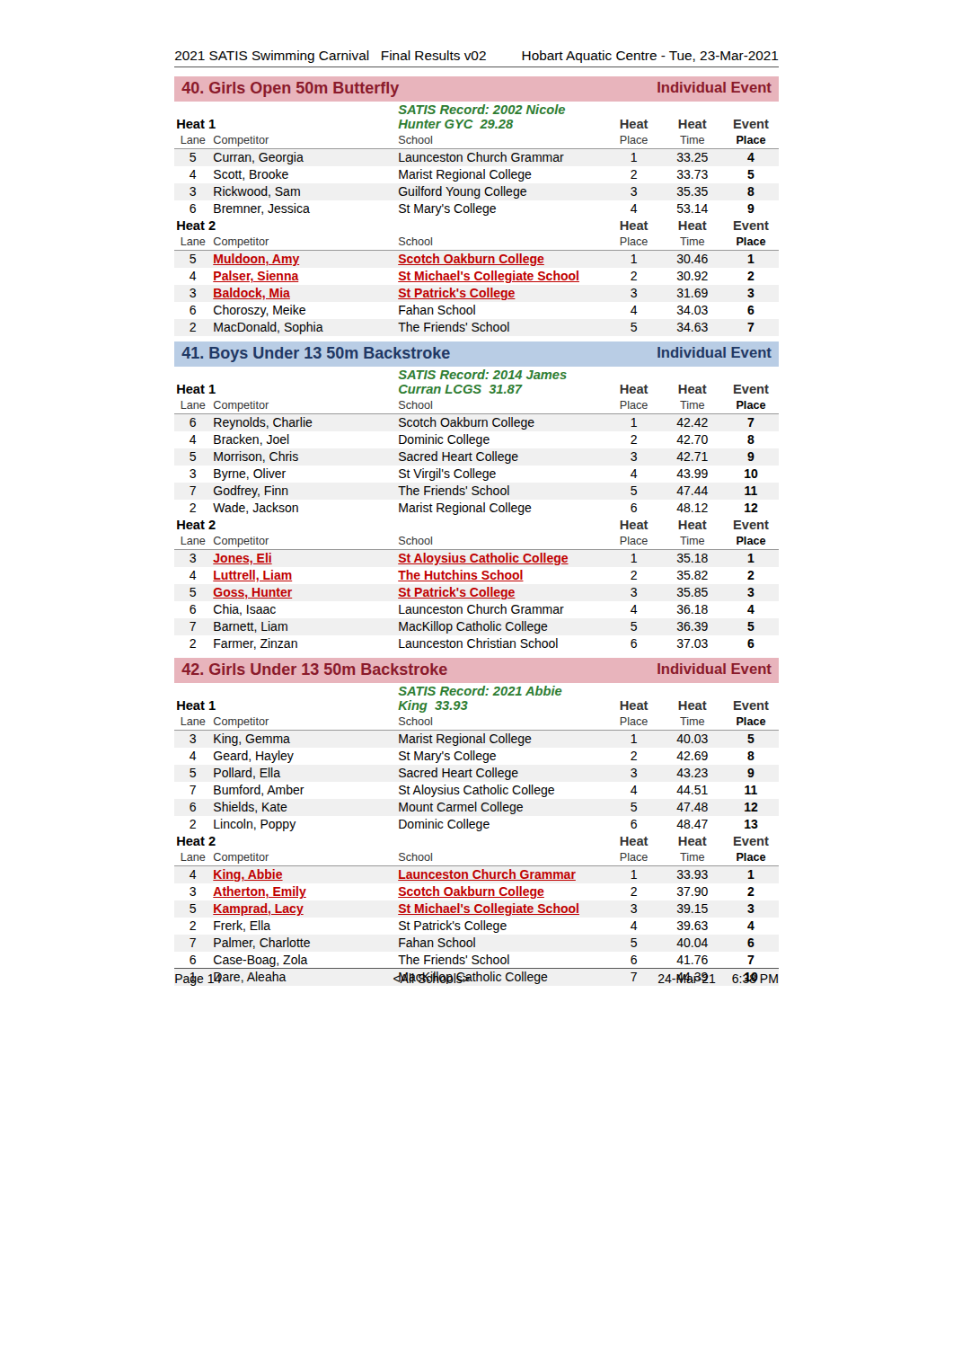2021 SATIS Swimming Carnival Final Results v02
Hobart Aquatic Centre - Tue, 23-Mar-2021
40. Girls Open 50m Butterfly Individual Event
| Heat 1 | SATIS Record: 2002 Nicole Hunter GYC 29.28 | Heat | Heat | Event |
| Lane | Competitor | School | Place | Time | Place |
| 5 | Curran, Georgia | Launceston Church Grammar | 1 | 33.25 | 4 |
| 4 | Scott, Brooke | Marist Regional College | 2 | 33.73 | 5 |
| 3 | Rickwood, Sam | Guilford Young College | 3 | 35.35 | 8 |
| 6 | Bremner, Jessica | St Mary's College | 4 | 53.14 | 9 |
| Heat 2 | Heat | Heat | Event |
| Lane | Competitor | School | Place | Time | Place |
| 5 | Muldoon, Amy | Scotch Oakburn College | 1 | 30.46 | 1 |
| 4 | Palser, Sienna | St Michael's Collegiate School | 2 | 30.92 | 2 |
| 3 | Baldock, Mia | St Patrick's College | 3 | 31.69 | 3 |
| 6 | Choroszy, Meike | Fahan School | 4 | 34.03 | 6 |
| 2 | MacDonald, Sophia | The Friends' School | 5 | 34.63 | 7 |
41. Boys Under 13 50m Backstroke Individual Event
| Heat 1 | SATIS Record: 2014 James Curran LCGS 31.87 | Heat | Heat | Event |
| Lane | Competitor | School | Place | Time | Place |
| 6 | Reynolds, Charlie | Scotch Oakburn College | 1 | 42.42 | 7 |
| 4 | Bracken, Joel | Dominic College | 2 | 42.70 | 8 |
| 5 | Morrison, Chris | Sacred Heart College | 3 | 42.71 | 9 |
| 3 | Byrne, Oliver | St Virgil's College | 4 | 43.99 | 10 |
| 7 | Godfrey, Finn | The Friends' School | 5 | 47.44 | 11 |
| 2 | Wade, Jackson | Marist Regional College | 6 | 48.12 | 12 |
| Heat 2 | Heat | Heat | Event |
| Lane | Competitor | School | Place | Time | Place |
| 3 | Jones, Eli | St Aloysius Catholic College | 1 | 35.18 | 1 |
| 4 | Luttrell, Liam | The Hutchins School | 2 | 35.82 | 2 |
| 5 | Goss, Hunter | St Patrick's College | 3 | 35.85 | 3 |
| 6 | Chia, Isaac | Launceston Church Grammar | 4 | 36.18 | 4 |
| 7 | Barnett, Liam | MacKillop Catholic College | 5 | 36.39 | 5 |
| 2 | Farmer, Zinzan | Launceston Christian School | 6 | 37.03 | 6 |
42. Girls Under 13 50m Backstroke Individual Event
| Heat 1 | SATIS Record: 2021 Abbie King 33.93 | Heat | Heat | Event |
| Lane | Competitor | School | Place | Time | Place |
| 3 | King, Gemma | Marist Regional College | 1 | 40.03 | 5 |
| 4 | Geard, Hayley | St Mary's College | 2 | 42.69 | 8 |
| 5 | Pollard, Ella | Sacred Heart College | 3 | 43.23 | 9 |
| 7 | Bumford, Amber | St Aloysius Catholic College | 4 | 44.51 | 11 |
| 6 | Shields, Kate | Mount Carmel College | 5 | 47.48 | 12 |
| 2 | Lincoln, Poppy | Dominic College | 6 | 48.47 | 13 |
| Heat 2 | Heat | Heat | Event |
| Lane | Competitor | School | Place | Time | Place |
| 4 | King, Abbie | Launceston Church Grammar | 1 | 33.93 | 1 |
| 3 | Atherton, Emily | Scotch Oakburn College | 2 | 37.90 | 2 |
| 5 | Kamprad, Lacy | St Michael's Collegiate School | 3 | 39.15 | 3 |
| 2 | Frerk, Ella | St Patrick's College | 4 | 39.63 | 4 |
| 7 | Palmer, Charlotte | Fahan School | 5 | 40.04 | 6 |
| 6 | Case-Boag, Zola | The Friends' School | 6 | 41.76 | 7 |
| 1 | Dare, Aleaha | MacKillop Catholic College | 7 | 44.39 | 10 |
Page 14
<All Schools>
24-Mar-216:38 PM